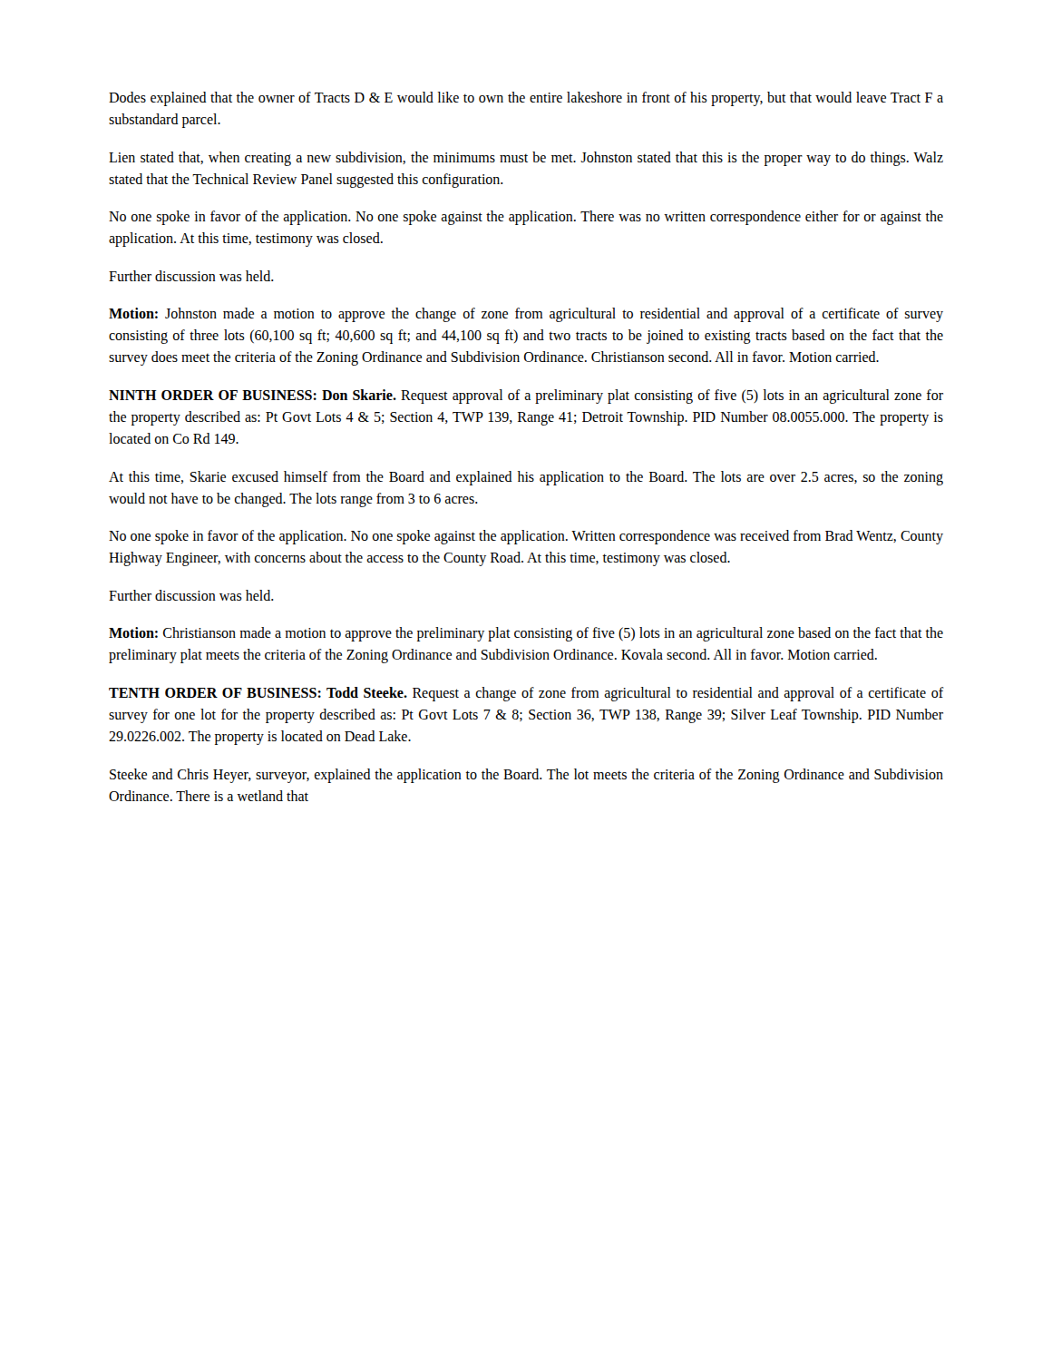Dodes explained that the owner of Tracts D & E would like to own the entire lakeshore in front of his property, but that would leave Tract F a substandard parcel.
Lien stated that, when creating a new subdivision, the minimums must be met. Johnston stated that this is the proper way to do things. Walz stated that the Technical Review Panel suggested this configuration.
No one spoke in favor of the application. No one spoke against the application. There was no written correspondence either for or against the application. At this time, testimony was closed.
Further discussion was held.
Motion: Johnston made a motion to approve the change of zone from agricultural to residential and approval of a certificate of survey consisting of three lots (60,100 sq ft; 40,600 sq ft; and 44,100 sq ft) and two tracts to be joined to existing tracts based on the fact that the survey does meet the criteria of the Zoning Ordinance and Subdivision Ordinance. Christianson second. All in favor. Motion carried.
NINTH ORDER OF BUSINESS: Don Skarie. Request approval of a preliminary plat consisting of five (5) lots in an agricultural zone for the property described as: Pt Govt Lots 4 & 5; Section 4, TWP 139, Range 41; Detroit Township. PID Number 08.0055.000. The property is located on Co Rd 149.
At this time, Skarie excused himself from the Board and explained his application to the Board. The lots are over 2.5 acres, so the zoning would not have to be changed. The lots range from 3 to 6 acres.
No one spoke in favor of the application. No one spoke against the application. Written correspondence was received from Brad Wentz, County Highway Engineer, with concerns about the access to the County Road. At this time, testimony was closed.
Further discussion was held.
Motion: Christianson made a motion to approve the preliminary plat consisting of five (5) lots in an agricultural zone based on the fact that the preliminary plat meets the criteria of the Zoning Ordinance and Subdivision Ordinance. Kovala second. All in favor. Motion carried.
TENTH ORDER OF BUSINESS: Todd Steeke. Request a change of zone from agricultural to residential and approval of a certificate of survey for one lot for the property described as: Pt Govt Lots 7 & 8; Section 36, TWP 138, Range 39; Silver Leaf Township. PID Number 29.0226.002. The property is located on Dead Lake.
Steeke and Chris Heyer, surveyor, explained the application to the Board. The lot meets the criteria of the Zoning Ordinance and Subdivision Ordinance. There is a wetland that